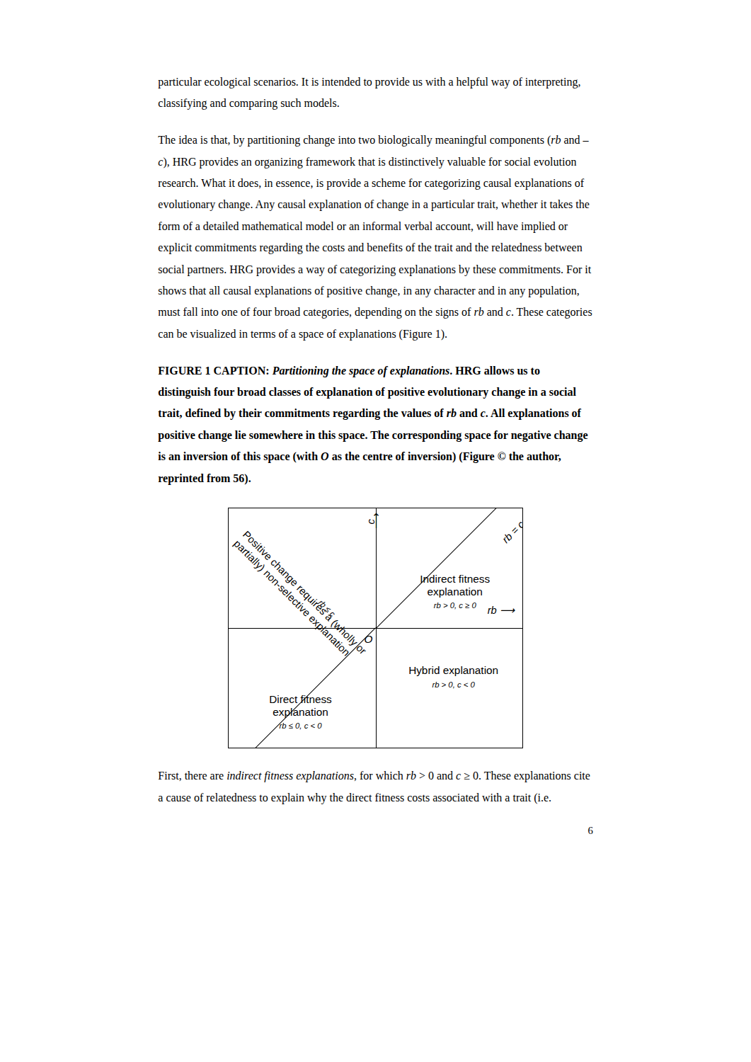particular ecological scenarios. It is intended to provide us with a helpful way of interpreting, classifying and comparing such models.
The idea is that, by partitioning change into two biologically meaningful components (rb and –c), HRG provides an organizing framework that is distinctively valuable for social evolution research. What it does, in essence, is provide a scheme for categorizing causal explanations of evolutionary change. Any causal explanation of change in a particular trait, whether it takes the form of a detailed mathematical model or an informal verbal account, will have implied or explicit commitments regarding the costs and benefits of the trait and the relatedness between social partners. HRG provides a way of categorizing explanations by these commitments. For it shows that all causal explanations of positive change, in any character and in any population, must fall into one of four broad categories, depending on the signs of rb and c. These categories can be visualized in terms of a space of explanations (Figure 1).
FIGURE 1 CAPTION: Partitioning the space of explanations. HRG allows us to distinguish four broad classes of explanation of positive evolutionary change in a social trait, defined by their commitments regarding the values of rb and c. All explanations of positive change lie somewhere in this space. The corresponding space for negative change is an inversion of this space (with O as the centre of inversion) (Figure © the author, reprinted from 56).
⟶ c rb ⟶ O rb = c
Positive change requires a (wholly or
partially) non-selective explanation
rb ≤ c
Indirect fitness
explanationrb > 0, c ≥ 0
Hybrid explanationrb > 0, c < 0
Direct fitness
explanationrb ≤ 0, c < 0
First, there are indirect fitness explanations, for which rb > 0 and c ≥ 0. These explanations cite a cause of relatedness to explain why the direct fitness costs associated with a trait (i.e.
6